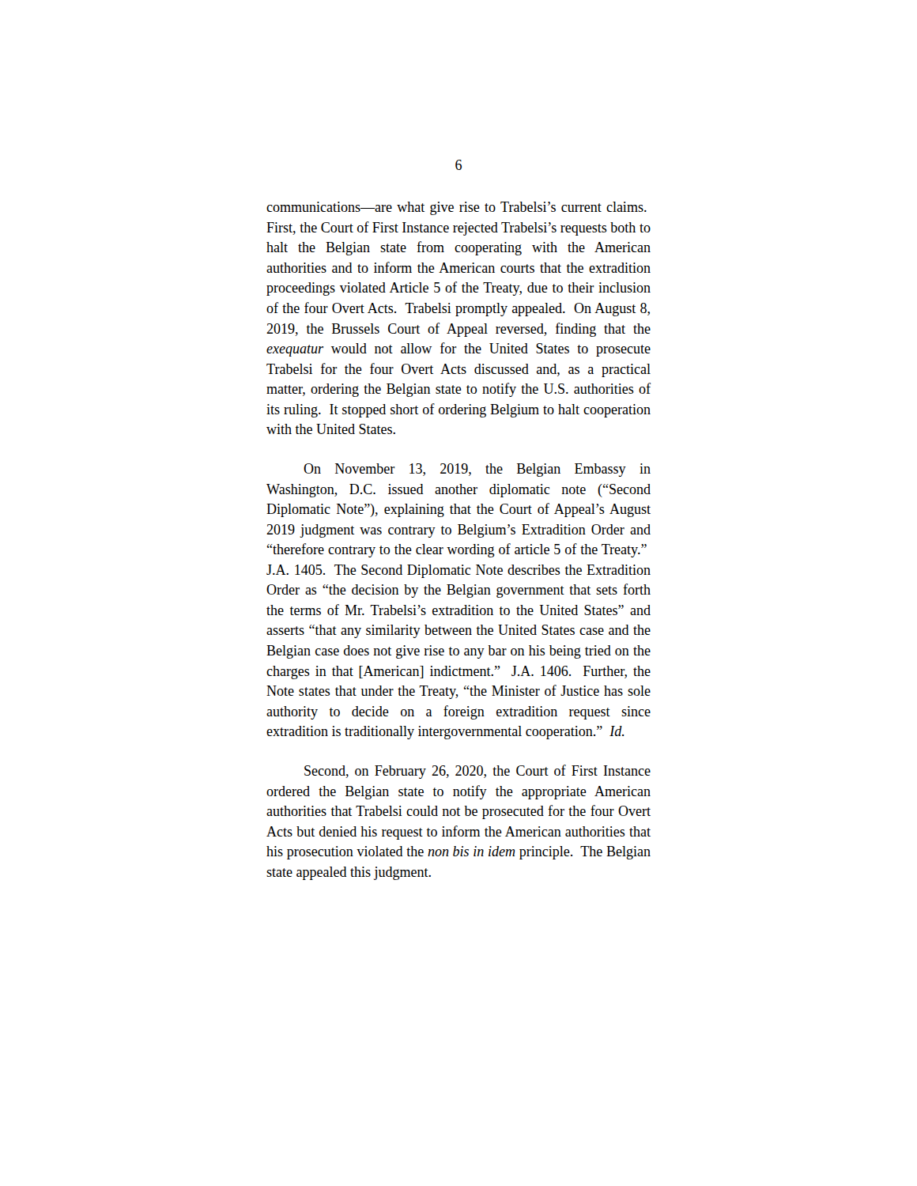6
communications—are what give rise to Trabelsi’s current claims. First, the Court of First Instance rejected Trabelsi’s requests both to halt the Belgian state from cooperating with the American authorities and to inform the American courts that the extradition proceedings violated Article 5 of the Treaty, due to their inclusion of the four Overt Acts. Trabelsi promptly appealed. On August 8, 2019, the Brussels Court of Appeal reversed, finding that the exequatur would not allow for the United States to prosecute Trabelsi for the four Overt Acts discussed and, as a practical matter, ordering the Belgian state to notify the U.S. authorities of its ruling. It stopped short of ordering Belgium to halt cooperation with the United States.
On November 13, 2019, the Belgian Embassy in Washington, D.C. issued another diplomatic note (“Second Diplomatic Note”), explaining that the Court of Appeal’s August 2019 judgment was contrary to Belgium’s Extradition Order and “therefore contrary to the clear wording of article 5 of the Treaty.” J.A. 1405. The Second Diplomatic Note describes the Extradition Order as “the decision by the Belgian government that sets forth the terms of Mr. Trabelsi’s extradition to the United States” and asserts “that any similarity between the United States case and the Belgian case does not give rise to any bar on his being tried on the charges in that [American] indictment.” J.A. 1406. Further, the Note states that under the Treaty, “the Minister of Justice has sole authority to decide on a foreign extradition request since extradition is traditionally intergovernmental cooperation.” Id.
Second, on February 26, 2020, the Court of First Instance ordered the Belgian state to notify the appropriate American authorities that Trabelsi could not be prosecuted for the four Overt Acts but denied his request to inform the American authorities that his prosecution violated the non bis in idem principle. The Belgian state appealed this judgment.